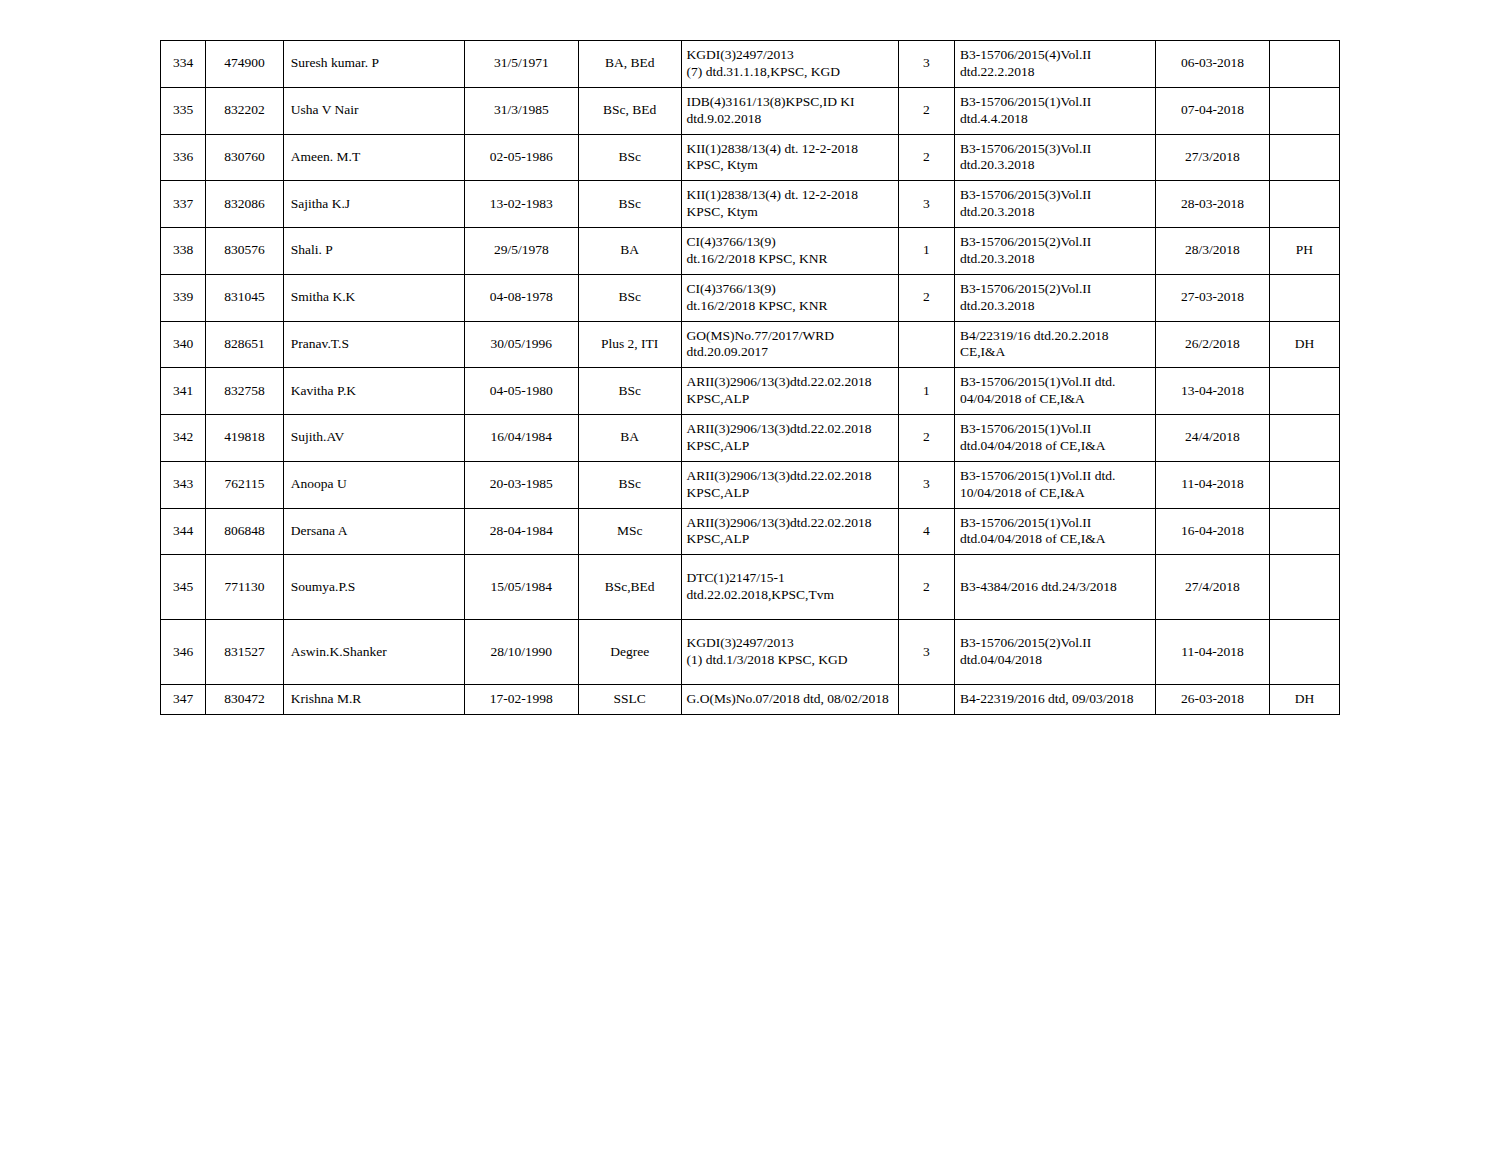| 334 | 474900 | Suresh kumar. P | 31/5/1971 | BA, BEd | KGDI(3)2497/2013 (7) dtd.31.1.18,KPSC, KGD | 3 | B3-15706/2015(4)Vol.II dtd.22.2.2018 | 06-03-2018 | |
| 335 | 832202 | Usha V Nair | 31/3/1985 | BSc, BEd | IDB(4)3161/13(8)KPSC,ID KI dtd.9.02.2018 | 2 | B3-15706/2015(1)Vol.II dtd.4.4.2018 | 07-04-2018 | |
| 336 | 830760 | Ameen. M.T | 02-05-1986 | BSc | KII(1)2838/13(4) dt. 12-2-2018 KPSC, Ktym | 2 | B3-15706/2015(3)Vol.II dtd.20.3.2018 | 27/3/2018 | |
| 337 | 832086 | Sajitha K.J | 13-02-1983 | BSc | KII(1)2838/13(4) dt. 12-2-2018 KPSC, Ktym | 3 | B3-15706/2015(3)Vol.II dtd.20.3.2018 | 28-03-2018 | |
| 338 | 830576 | Shali. P | 29/5/1978 | BA | CI(4)3766/13(9) dt.16/2/2018 KPSC, KNR | 1 | B3-15706/2015(2)Vol.II dtd.20.3.2018 | 28/3/2018 | PH |
| 339 | 831045 | Smitha K.K | 04-08-1978 | BSc | CI(4)3766/13(9) dt.16/2/2018 KPSC, KNR | 2 | B3-15706/2015(2)Vol.II dtd.20.3.2018 | 27-03-2018 | |
| 340 | 828651 | Pranav.T.S | 30/05/1996 | Plus 2, ITI | GO(MS)No.77/2017/WRD dtd.20.09.2017 | | B4/22319/16 dtd.20.2.2018 CE,I&A | 26/2/2018 | DH |
| 341 | 832758 | Kavitha P.K | 04-05-1980 | BSc | ARII(3)2906/13(3)dtd.22.02.2018 KPSC,ALP | 1 | B3-15706/2015(1)Vol.II dtd. 04/04/2018 of CE,I&A | 13-04-2018 | |
| 342 | 419818 | Sujith.AV | 16/04/1984 | BA | ARII(3)2906/13(3)dtd.22.02.2018 KPSC,ALP | 2 | B3-15706/2015(1)Vol.II dtd.04/04/2018 of CE,I&A | 24/4/2018 | |
| 343 | 762115 | Anoopa U | 20-03-1985 | BSc | ARII(3)2906/13(3)dtd.22.02.2018 KPSC,ALP | 3 | B3-15706/2015(1)Vol.II dtd. 10/04/2018 of CE,I&A | 11-04-2018 | |
| 344 | 806848 | Dersana A | 28-04-1984 | MSc | ARII(3)2906/13(3)dtd.22.02.2018 KPSC,ALP | 4 | B3-15706/2015(1)Vol.II dtd.04/04/2018 of CE,I&A | 16-04-2018 | |
| 345 | 771130 | Soumya.P.S | 15/05/1984 | BSc,BEd | DTC(1)2147/15-1 dtd.22.02.2018,KPSC,Tvm | 2 | B3-4384/2016 dtd.24/3/2018 | 27/4/2018 | |
| 346 | 831527 | Aswin.K.Shanker | 28/10/1990 | Degree | KGDI(3)2497/2013 (1) dtd.1/3/2018 KPSC, KGD | 3 | B3-15706/2015(2)Vol.II dtd.04/04/2018 | 11-04-2018 | |
| 347 | 830472 | Krishna M.R | 17-02-1998 | SSLC | G.O(Ms)No.07/2018 dtd, 08/02/2018 | | B4-22319/2016 dtd, 09/03/2018 | 26-03-2018 | DH |